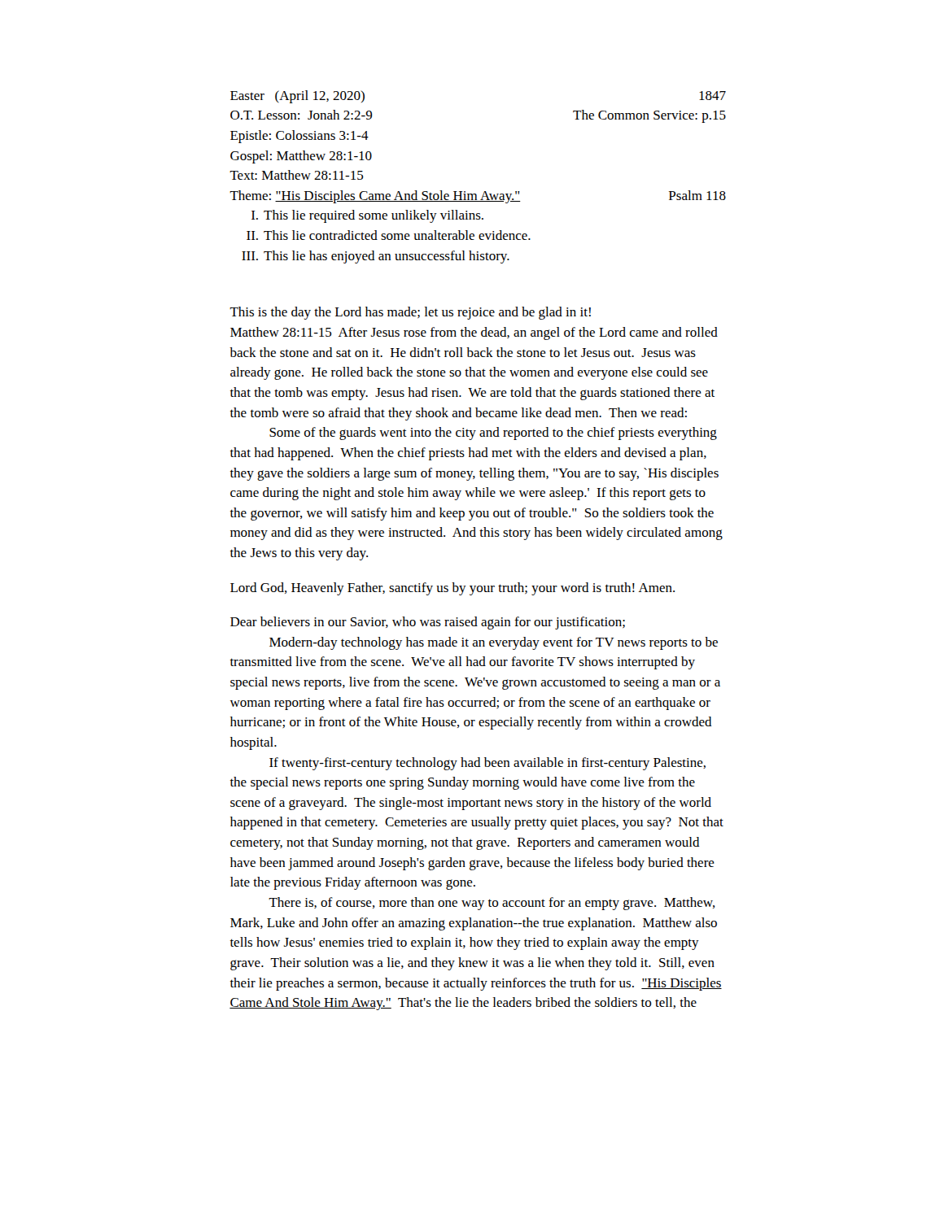| Easter (April 12, 2020) | 1847 |
| O.T. Lesson: Jonah 2:2-9 | The Common Service: p.15 |
| Epistle: Colossians 3:1-4 | |
| Gospel: Matthew 28:1-10 | |
| Text: Matthew 28:11-15 | |
| Theme: "His Disciples Came And Stole Him Away." | Psalm 118 |
I. This lie required some unlikely villains.
II. This lie contradicted some unalterable evidence.
III. This lie has enjoyed an unsuccessful history.
This is the day the Lord has made; let us rejoice and be glad in it!
Matthew 28:11-15 After Jesus rose from the dead, an angel of the Lord came and rolled back the stone and sat on it. He didn't roll back the stone to let Jesus out. Jesus was already gone. He rolled back the stone so that the women and everyone else could see that the tomb was empty. Jesus had risen. We are told that the guards stationed there at the tomb were so afraid that they shook and became like dead men. Then we read:
Some of the guards went into the city and reported to the chief priests everything that had happened. When the chief priests had met with the elders and devised a plan, they gave the soldiers a large sum of money, telling them, "You are to say, `His disciples came during the night and stole him away while we were asleep.' If this report gets to the governor, we will satisfy him and keep you out of trouble." So the soldiers took the money and did as they were instructed. And this story has been widely circulated among the Jews to this very day.
Lord God, Heavenly Father, sanctify us by your truth; your word is truth! Amen.
Dear believers in our Savior, who was raised again for our justification;
Modern-day technology has made it an everyday event for TV news reports to be transmitted live from the scene. We've all had our favorite TV shows interrupted by special news reports, live from the scene. We've grown accustomed to seeing a man or a woman reporting where a fatal fire has occurred; or from the scene of an earthquake or hurricane; or in front of the White House, or especially recently from within a crowded hospital.
If twenty-first-century technology had been available in first-century Palestine, the special news reports one spring Sunday morning would have come live from the scene of a graveyard. The single-most important news story in the history of the world happened in that cemetery. Cemeteries are usually pretty quiet places, you say? Not that cemetery, not that Sunday morning, not that grave. Reporters and cameramen would have been jammed around Joseph's garden grave, because the lifeless body buried there late the previous Friday afternoon was gone.
There is, of course, more than one way to account for an empty grave. Matthew, Mark, Luke and John offer an amazing explanation--the true explanation. Matthew also tells how Jesus' enemies tried to explain it, how they tried to explain away the empty grave. Their solution was a lie, and they knew it was a lie when they told it. Still, even their lie preaches a sermon, because it actually reinforces the truth for us. "His Disciples Came And Stole Him Away." That's the lie the leaders bribed the soldiers to tell, the